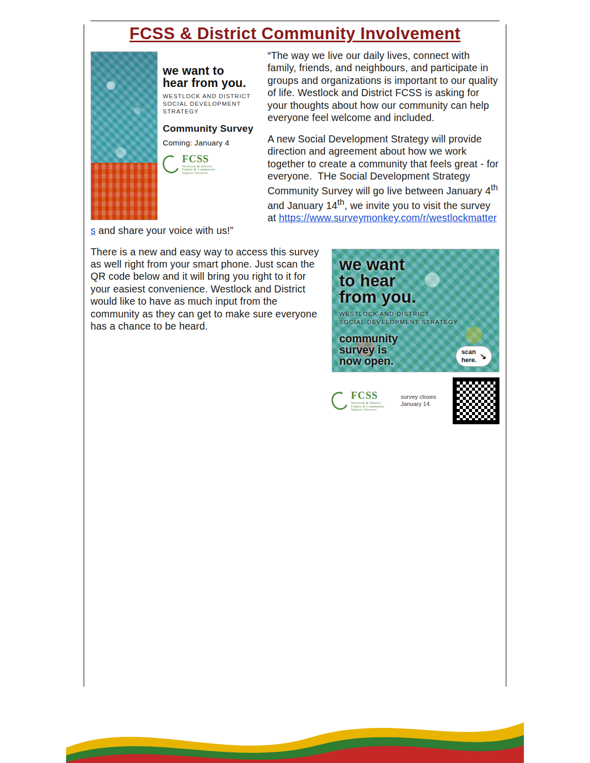FCSS & District Community Involvement
we want to
hear from you.
Westlock and District
Social Development Strategy
Community Survey
Coming: January 4
FCSS Westlock & District
Family & Community
Support Services
“The way we live our daily lives, connect with family, friends, and neighbours, and participate in groups and organizations is important to our quality of life. Westlock and District FCSS is asking for your thoughts about how our community can help everyone feel welcome and included.
A new Social Development Strategy will provide direction and agreement about how we work together to create a community that feels great - for everyone. THe Social Development Strategy Community Survey will go live between January 4th and January 14th, we invite you to visit the survey at https://www.surveymonkey.com/r/westlockmatters and share your voice with us!”
we want
to hear
from you.
Westlock and District
Social Development Strategy
community
survey is
now open. scan
here. ↘
FCSS Westlock & District
Family & Community
Support Services
survey closes
January 14.
There is a new and easy way to access this survey as well right from your smart phone. Just scan the QR code below and it will bring you right to it for your easiest convenience. Westlock and District would like to have as much input from the community as they can get to make sure everyone has a chance to be heard.